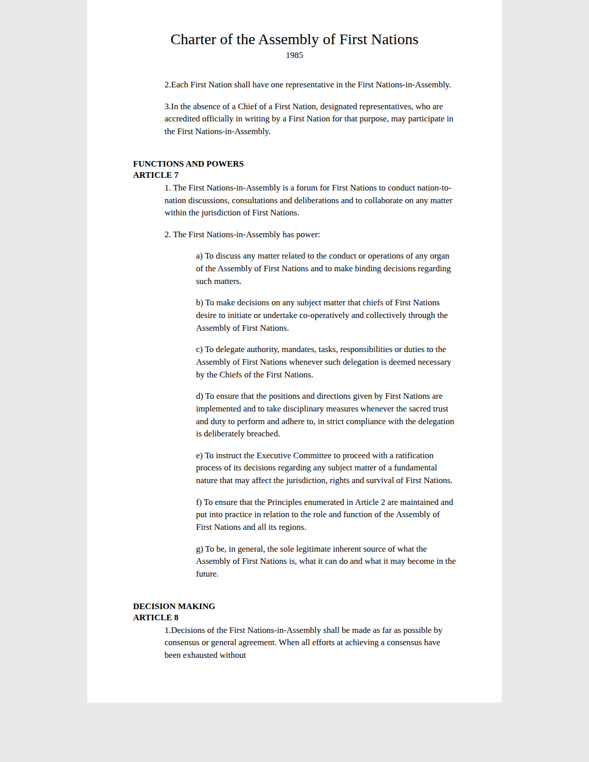Charter of the Assembly of First Nations
1985
2.Each First Nation shall have one representative in the First Nations-in-Assembly.
3.In the absence of a Chief of a First Nation, designated representatives, who are accredited officially in writing by a First Nation for that purpose, may participate in the First Nations-in-Assembly.
FUNCTIONS AND POWERS
ARTICLE 7
1. The First Nations-in-Assembly is a forum for First Nations to conduct nation-to-nation discussions, consultations and deliberations and to collaborate on any matter within the jurisdiction of First Nations.
2. The First Nations-in-Assembly has power:
a) To discuss any matter related to the conduct or operations of any organ of the Assembly of First Nations and to make binding decisions regarding such matters.
b) To make decisions on any subject matter that chiefs of First Nations desire to initiate or undertake co-operatively and collectively through the Assembly of First Nations.
c) To delegate authority, mandates, tasks, responsibilities or duties to the Assembly of First Nations whenever such delegation is deemed necessary by the Chiefs of the First Nations.
d) To ensure that the positions and directions given by First Nations are implemented and to take disciplinary measures whenever the sacred trust and duty to perform and adhere to, in strict compliance with the delegation is deliberately breached.
e) To instruct the Executive Committee to proceed with a ratification process of its decisions regarding any subject matter of a fundamental nature that may affect the jurisdiction, rights and survival of First Nations.
f) To ensure that the Principles enumerated in Article 2 are maintained and put into practice in relation to the role and function of the Assembly of First Nations and all its regions.
g) To be, in general, the sole legitimate inherent source of what the Assembly of First Nations is, what it can do and what it may become in the future.
DECISION MAKING
ARTICLE 8
1.Decisions of the First Nations-in-Assembly shall be made as far as possible by consensus or general agreement. When all efforts at achieving a consensus have been exhausted without